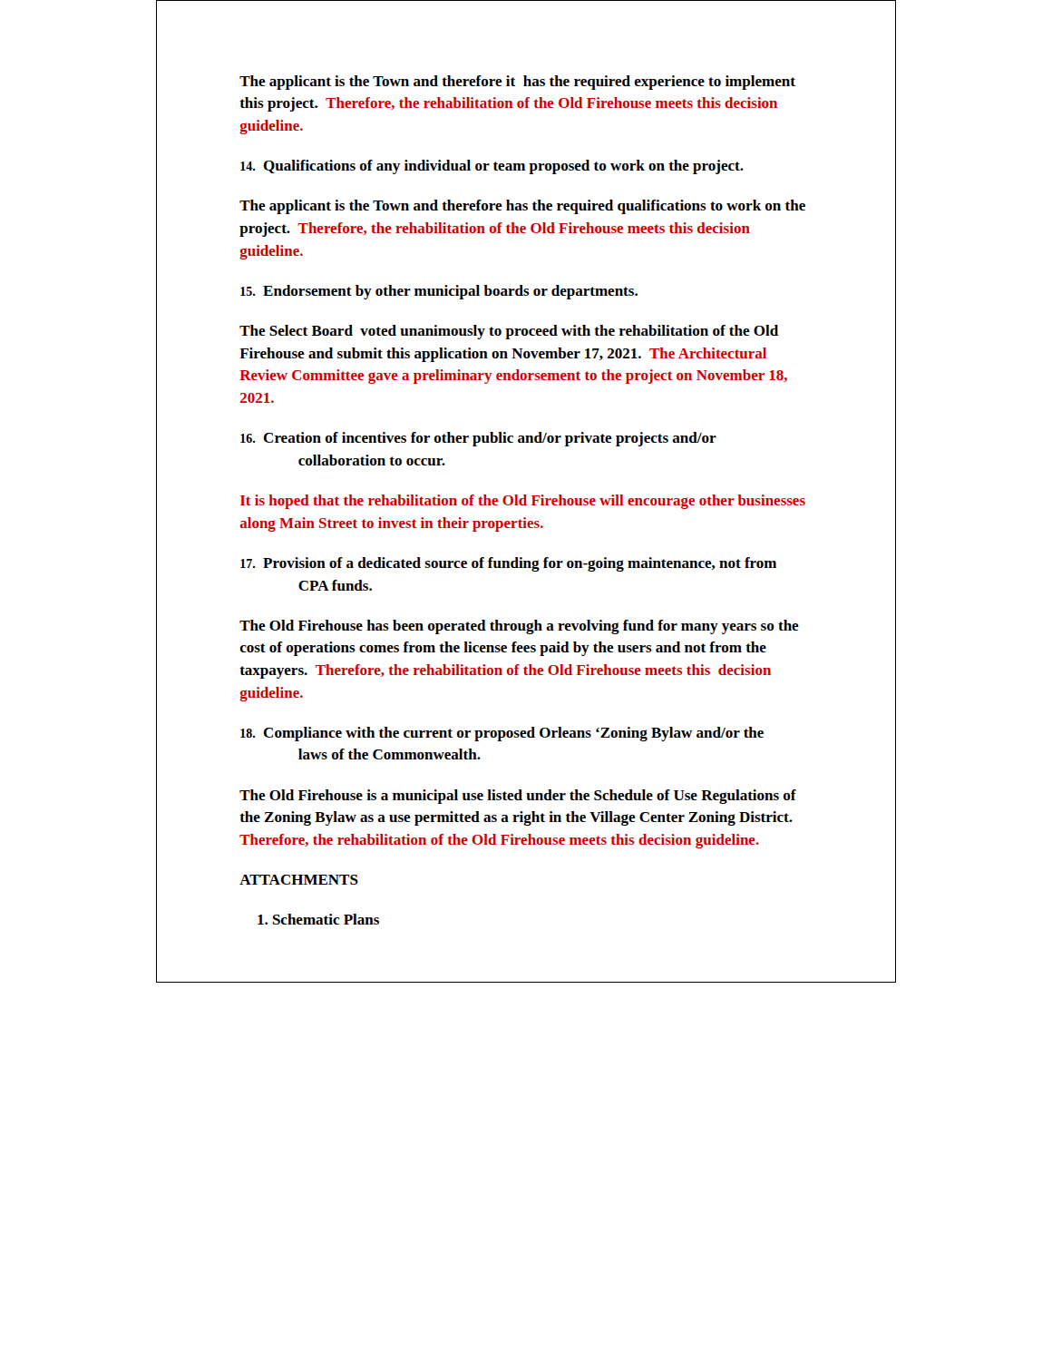The applicant is the Town and therefore it has the required experience to implement this project. Therefore, the rehabilitation of the Old Firehouse meets this decision guideline.
14. Qualifications of any individual or team proposed to work on the project.
The applicant is the Town and therefore has the required qualifications to work on the project. Therefore, the rehabilitation of the Old Firehouse meets this decision guideline.
15. Endorsement by other municipal boards or departments.
The Select Board voted unanimously to proceed with the rehabilitation of the Old Firehouse and submit this application on November 17, 2021. The Architectural Review Committee gave a preliminary endorsement to the project on November 18, 2021.
16. Creation of incentives for other public and/or private projects and/or collaboration to occur.
It is hoped that the rehabilitation of the Old Firehouse will encourage other businesses along Main Street to invest in their properties.
17. Provision of a dedicated source of funding for on-going maintenance, not from CPA funds.
The Old Firehouse has been operated through a revolving fund for many years so the cost of operations comes from the license fees paid by the users and not from the taxpayers. Therefore, the rehabilitation of the Old Firehouse meets this decision guideline.
18. Compliance with the current or proposed Orleans ‘Zoning Bylaw and/or the laws of the Commonwealth.
The Old Firehouse is a municipal use listed under the Schedule of Use Regulations of the Zoning Bylaw as a use permitted as a right in the Village Center Zoning District. Therefore, the rehabilitation of the Old Firehouse meets this decision guideline.
ATTACHMENTS
Schematic Plans